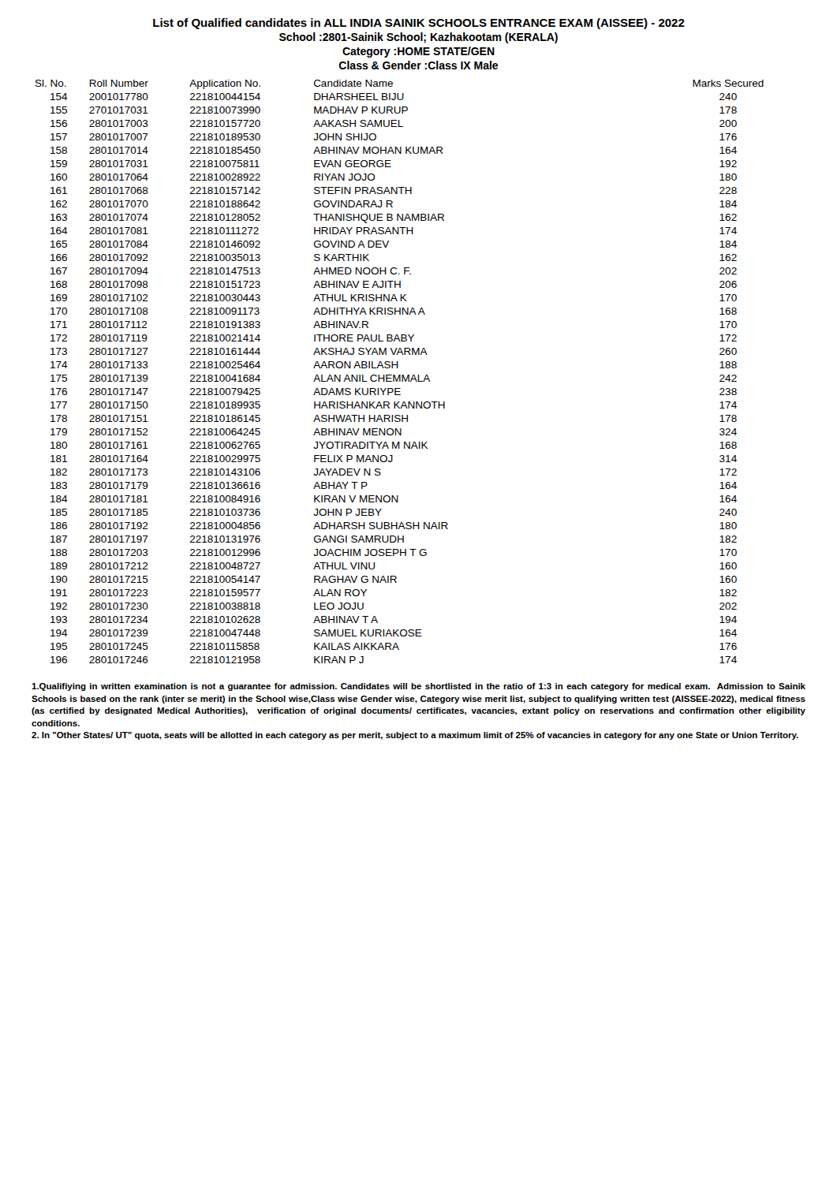List of Qualified candidates in ALL INDIA SAINIK SCHOOLS ENTRANCE EXAM (AISSEE) - 2022
School :2801-Sainik School; Kazhakootam (KERALA)
Category :HOME STATE/GEN
Class & Gender :Class IX Male
| Sl. No. | Roll Number | Application No. | Candidate Name | Marks Secured |
| --- | --- | --- | --- | --- |
| 154 | 2001017780 | 221810044154 | DHARSHEEL BIJU | 240 |
| 155 | 2701017031 | 221810073990 | MADHAV P KURUP | 178 |
| 156 | 2801017003 | 221810157720 | AAKASH SAMUEL | 200 |
| 157 | 2801017007 | 221810189530 | JOHN SHIJO | 176 |
| 158 | 2801017014 | 221810185450 | ABHINAV MOHAN KUMAR | 164 |
| 159 | 2801017031 | 221810075811 | EVAN GEORGE | 192 |
| 160 | 2801017064 | 221810028922 | RIYAN JOJO | 180 |
| 161 | 2801017068 | 221810157142 | STEFIN PRASANTH | 228 |
| 162 | 2801017070 | 221810188642 | GOVINDARAJ R | 184 |
| 163 | 2801017074 | 221810128052 | THANISHQUE B NAMBIAR | 162 |
| 164 | 2801017081 | 221810111272 | HRIDAY PRASANTH | 174 |
| 165 | 2801017084 | 221810146092 | GOVIND A DEV | 184 |
| 166 | 2801017092 | 221810035013 | S KARTHIK | 162 |
| 167 | 2801017094 | 221810147513 | AHMED NOOH C. F. | 202 |
| 168 | 2801017098 | 221810151723 | ABHINAV E AJITH | 206 |
| 169 | 2801017102 | 221810030443 | ATHUL KRISHNA K | 170 |
| 170 | 2801017108 | 221810091173 | ADHITHYA KRISHNA A | 168 |
| 171 | 2801017112 | 221810191383 | ABHINAV.R | 170 |
| 172 | 2801017119 | 221810021414 | ITHORE PAUL BABY | 172 |
| 173 | 2801017127 | 221810161444 | AKSHAJ SYAM VARMA | 260 |
| 174 | 2801017133 | 221810025464 | AARON ABILASH | 188 |
| 175 | 2801017139 | 221810041684 | ALAN ANIL CHEMMALA | 242 |
| 176 | 2801017147 | 221810079425 | ADAMS KURIYPE | 238 |
| 177 | 2801017150 | 221810189935 | HARISHANKAR KANNOTH | 174 |
| 178 | 2801017151 | 221810186145 | ASHWATH HARISH | 178 |
| 179 | 2801017152 | 221810064245 | ABHINAV MENON | 324 |
| 180 | 2801017161 | 221810062765 | JYOTIRADITYA M NAIK | 168 |
| 181 | 2801017164 | 221810029975 | FELIX P MANOJ | 314 |
| 182 | 2801017173 | 221810143106 | JAYADEV N S | 172 |
| 183 | 2801017179 | 221810136616 | ABHAY T P | 164 |
| 184 | 2801017181 | 221810084916 | KIRAN V MENON | 164 |
| 185 | 2801017185 | 221810103736 | JOHN P JEBY | 240 |
| 186 | 2801017192 | 221810004856 | ADHARSH SUBHASH NAIR | 180 |
| 187 | 2801017197 | 221810131976 | GANGI SAMRUDH | 182 |
| 188 | 2801017203 | 221810012996 | JOACHIM JOSEPH T G | 170 |
| 189 | 2801017212 | 221810048727 | ATHUL VINU | 160 |
| 190 | 2801017215 | 221810054147 | RAGHAV G NAIR | 160 |
| 191 | 2801017223 | 221810159577 | ALAN ROY | 182 |
| 192 | 2801017230 | 221810038818 | LEO JOJU | 202 |
| 193 | 2801017234 | 221810102628 | ABHINAV T A | 194 |
| 194 | 2801017239 | 221810047448 | SAMUEL KURIAKOSE | 164 |
| 195 | 2801017245 | 221810115858 | KAILAS AIKKARA | 176 |
| 196 | 2801017246 | 221810121958 | KIRAN P J | 174 |
1.Qualifiying in written examination is not a guarantee for admission. Candidates will be shortlisted in the ratio of 1:3 in each category for medical exam. Admission to Sainik Schools is based on the rank (inter se merit) in the School wise,Class wise Gender wise, Category wise merit list, subject to qualifying written test (AISSEE-2022), medical fitness (as certified by designated Medical Authorities), verification of original documents/ certificates, vacancies, extant policy on reservations and confirmation other eligibility conditions.
2. In "Other States/ UT" quota, seats will be allotted in each category as per merit, subject to a maximum limit of 25% of vacancies in category for any one State or Union Territory.